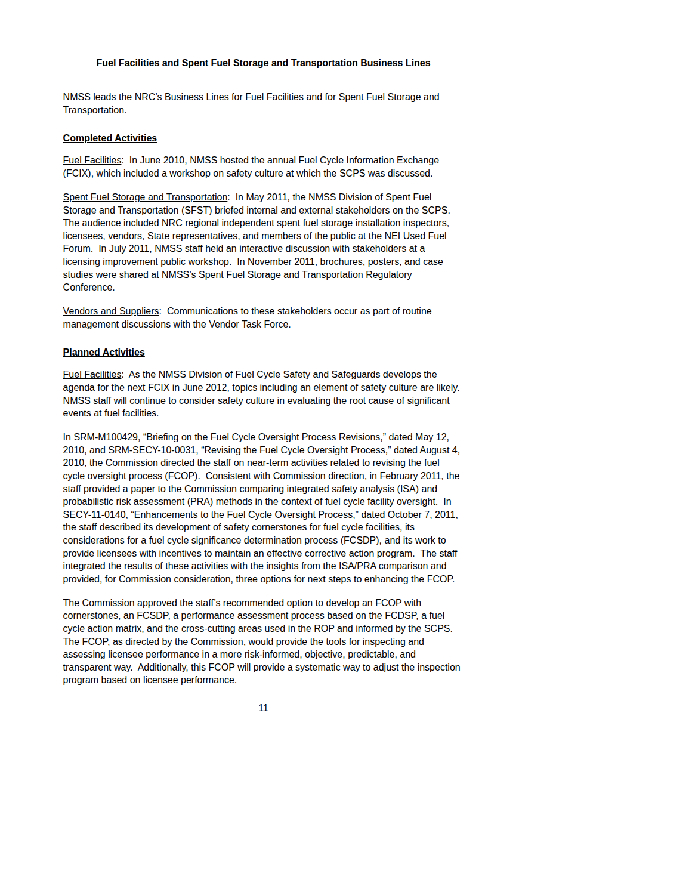Fuel Facilities and Spent Fuel Storage and Transportation Business Lines
NMSS leads the NRC’s Business Lines for Fuel Facilities and for Spent Fuel Storage and Transportation.
Completed Activities
Fuel Facilities: In June 2010, NMSS hosted the annual Fuel Cycle Information Exchange (FCIX), which included a workshop on safety culture at which the SCPS was discussed.
Spent Fuel Storage and Transportation: In May 2011, the NMSS Division of Spent Fuel Storage and Transportation (SFST) briefed internal and external stakeholders on the SCPS. The audience included NRC regional independent spent fuel storage installation inspectors, licensees, vendors, State representatives, and members of the public at the NEI Used Fuel Forum. In July 2011, NMSS staff held an interactive discussion with stakeholders at a licensing improvement public workshop. In November 2011, brochures, posters, and case studies were shared at NMSS’s Spent Fuel Storage and Transportation Regulatory Conference.
Vendors and Suppliers: Communications to these stakeholders occur as part of routine management discussions with the Vendor Task Force.
Planned Activities
Fuel Facilities: As the NMSS Division of Fuel Cycle Safety and Safeguards develops the agenda for the next FCIX in June 2012, topics including an element of safety culture are likely. NMSS staff will continue to consider safety culture in evaluating the root cause of significant events at fuel facilities.
In SRM-M100429, “Briefing on the Fuel Cycle Oversight Process Revisions,” dated May 12, 2010, and SRM-SECY-10-0031, “Revising the Fuel Cycle Oversight Process,” dated August 4, 2010, the Commission directed the staff on near-term activities related to revising the fuel cycle oversight process (FCOP). Consistent with Commission direction, in February 2011, the staff provided a paper to the Commission comparing integrated safety analysis (ISA) and probabilistic risk assessment (PRA) methods in the context of fuel cycle facility oversight. In SECY-11-0140, “Enhancements to the Fuel Cycle Oversight Process,” dated October 7, 2011, the staff described its development of safety cornerstones for fuel cycle facilities, its considerations for a fuel cycle significance determination process (FCSDP), and its work to provide licensees with incentives to maintain an effective corrective action program. The staff integrated the results of these activities with the insights from the ISA/PRA comparison and provided, for Commission consideration, three options for next steps to enhancing the FCOP.
The Commission approved the staff’s recommended option to develop an FCOP with cornerstones, an FCSDP, a performance assessment process based on the FCDSP, a fuel cycle action matrix, and the cross-cutting areas used in the ROP and informed by the SCPS. The FCOP, as directed by the Commission, would provide the tools for inspecting and assessing licensee performance in a more risk-informed, objective, predictable, and transparent way. Additionally, this FCOP will provide a systematic way to adjust the inspection program based on licensee performance.
11